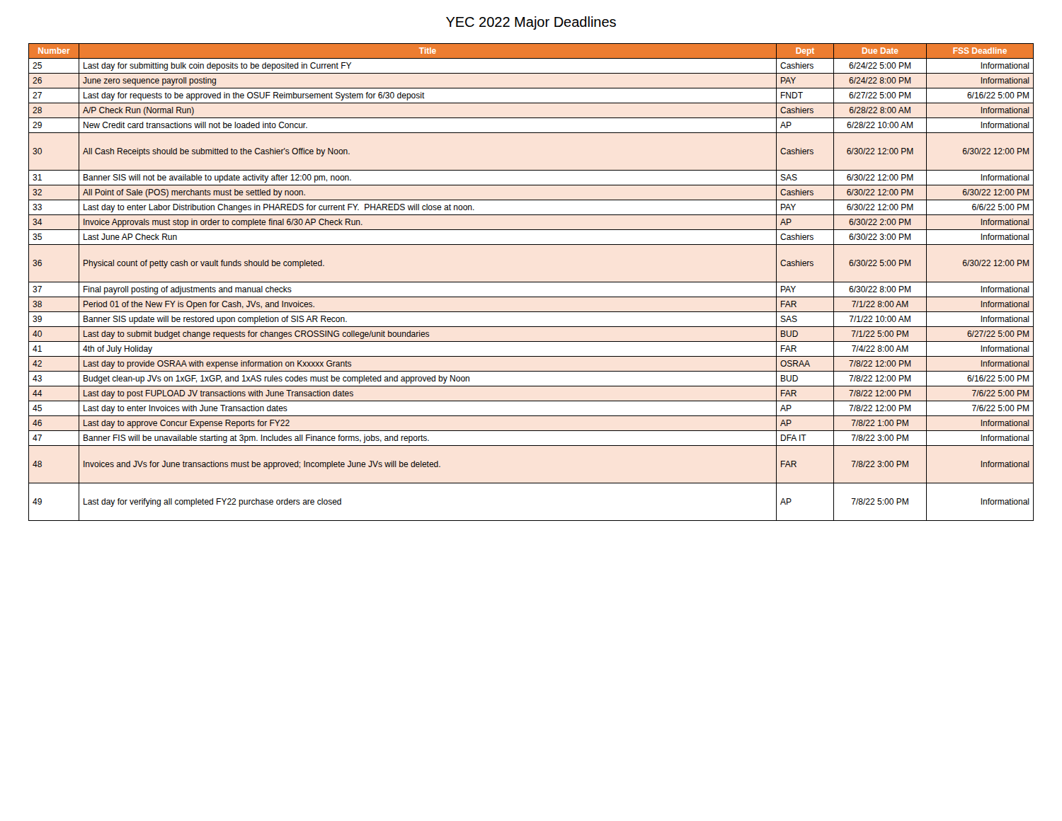YEC 2022 Major Deadlines
| Number | Title | Dept | Due Date | FSS Deadline |
| --- | --- | --- | --- | --- |
| 25 | Last day for submitting bulk coin deposits to be deposited in Current FY | Cashiers | 6/24/22 5:00 PM | Informational |
| 26 | June zero sequence payroll posting | PAY | 6/24/22 8:00 PM | Informational |
| 27 | Last day for requests to be approved in the OSUF Reimbursement System for 6/30 deposit | FNDT | 6/27/22 5:00 PM | 6/16/22 5:00 PM |
| 28 | A/P Check Run (Normal Run) | Cashiers | 6/28/22 8:00 AM | Informational |
| 29 | New Credit card transactions will not be loaded into Concur. | AP | 6/28/22 10:00 AM | Informational |
| 30 | All Cash Receipts should be submitted to the Cashier's Office by Noon. | Cashiers | 6/30/22 12:00 PM | 6/30/22 12:00 PM |
| 31 | Banner SIS will not be available to update activity after 12:00 pm, noon. | SAS | 6/30/22 12:00 PM | Informational |
| 32 | All Point of Sale (POS) merchants must be settled by noon. | Cashiers | 6/30/22 12:00 PM | 6/30/22 12:00 PM |
| 33 | Last day to enter Labor Distribution Changes in PHAREDS for current FY. PHAREDS will close at noon. | PAY | 6/30/22 12:00 PM | 6/6/22 5:00 PM |
| 34 | Invoice Approvals must stop in order to complete final 6/30 AP Check Run. | AP | 6/30/22 2:00 PM | Informational |
| 35 | Last June AP Check Run | Cashiers | 6/30/22 3:00 PM | Informational |
| 36 | Physical count of petty cash or vault funds should be completed. | Cashiers | 6/30/22 5:00 PM | 6/30/22 12:00 PM |
| 37 | Final payroll posting of adjustments and manual checks | PAY | 6/30/22 8:00 PM | Informational |
| 38 | Period 01 of the New FY is Open for Cash, JVs, and Invoices. | FAR | 7/1/22 8:00 AM | Informational |
| 39 | Banner SIS update will be restored upon completion of SIS AR Recon. | SAS | 7/1/22 10:00 AM | Informational |
| 40 | Last day to submit budget change requests for changes CROSSING college/unit boundaries | BUD | 7/1/22 5:00 PM | 6/27/22 5:00 PM |
| 41 | 4th of July Holiday | FAR | 7/4/22 8:00 AM | Informational |
| 42 | Last day to provide OSRAA with expense information on Kxxxxx Grants | OSRAA | 7/8/22 12:00 PM | Informational |
| 43 | Budget clean-up JVs on 1xGF, 1xGP, and 1xAS rules codes must be completed and approved by Noon | BUD | 7/8/22 12:00 PM | 6/16/22 5:00 PM |
| 44 | Last day to post FUPLOAD JV transactions with June Transaction dates | FAR | 7/8/22 12:00 PM | 7/6/22 5:00 PM |
| 45 | Last day to enter Invoices with June Transaction dates | AP | 7/8/22 12:00 PM | 7/6/22 5:00 PM |
| 46 | Last day to approve Concur Expense Reports for FY22 | AP | 7/8/22 1:00 PM | Informational |
| 47 | Banner FIS will be unavailable starting at 3pm. Includes all Finance forms, jobs, and reports. | DFA IT | 7/8/22 3:00 PM | Informational |
| 48 | Invoices and JVs for June transactions must be approved; Incomplete June JVs will be deleted. | FAR | 7/8/22 3:00 PM | Informational |
| 49 | Last day for verifying all completed FY22 purchase orders are closed | AP | 7/8/22 5:00 PM | Informational |